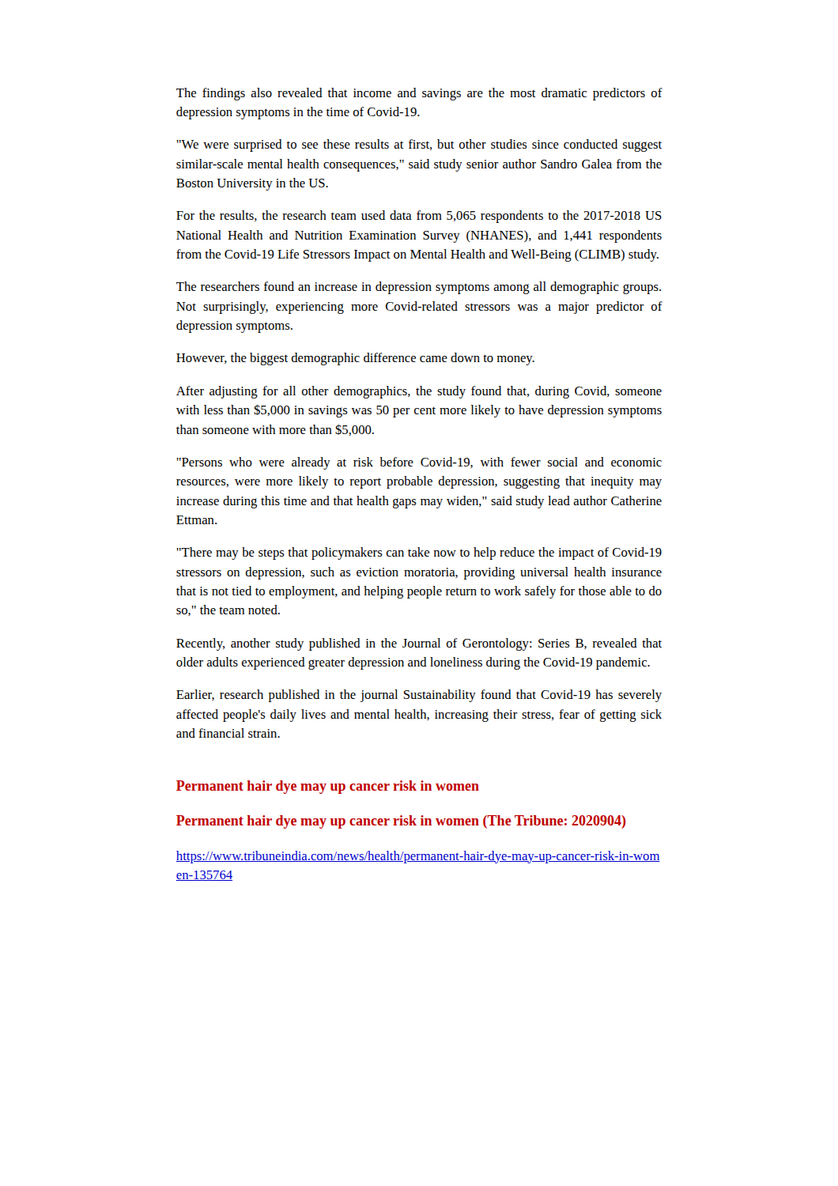The findings also revealed that income and savings are the most dramatic predictors of depression symptoms in the time of Covid-19.
"We were surprised to see these results at first, but other studies since conducted suggest similar-scale mental health consequences," said study senior author Sandro Galea from the Boston University in the US.
For the results, the research team used data from 5,065 respondents to the 2017-2018 US National Health and Nutrition Examination Survey (NHANES), and 1,441 respondents from the Covid-19 Life Stressors Impact on Mental Health and Well-Being (CLIMB) study.
The researchers found an increase in depression symptoms among all demographic groups. Not surprisingly, experiencing more Covid-related stressors was a major predictor of depression symptoms.
However, the biggest demographic difference came down to money.
After adjusting for all other demographics, the study found that, during Covid, someone with less than $5,000 in savings was 50 per cent more likely to have depression symptoms than someone with more than $5,000.
"Persons who were already at risk before Covid-19, with fewer social and economic resources, were more likely to report probable depression, suggesting that inequity may increase during this time and that health gaps may widen," said study lead author Catherine Ettman.
"There may be steps that policymakers can take now to help reduce the impact of Covid-19 stressors on depression, such as eviction moratoria, providing universal health insurance that is not tied to employment, and helping people return to work safely for those able to do so," the team noted.
Recently, another study published in the Journal of Gerontology: Series B, revealed that older adults experienced greater depression and loneliness during the Covid-19 pandemic.
Earlier, research published in the journal Sustainability found that Covid-19 has severely affected people's daily lives and mental health, increasing their stress, fear of getting sick and financial strain.
Permanent hair dye may up cancer risk in women
Permanent hair dye may up cancer risk in women (The Tribune: 2020904)
https://www.tribuneindia.com/news/health/permanent-hair-dye-may-up-cancer-risk-in-women-135764